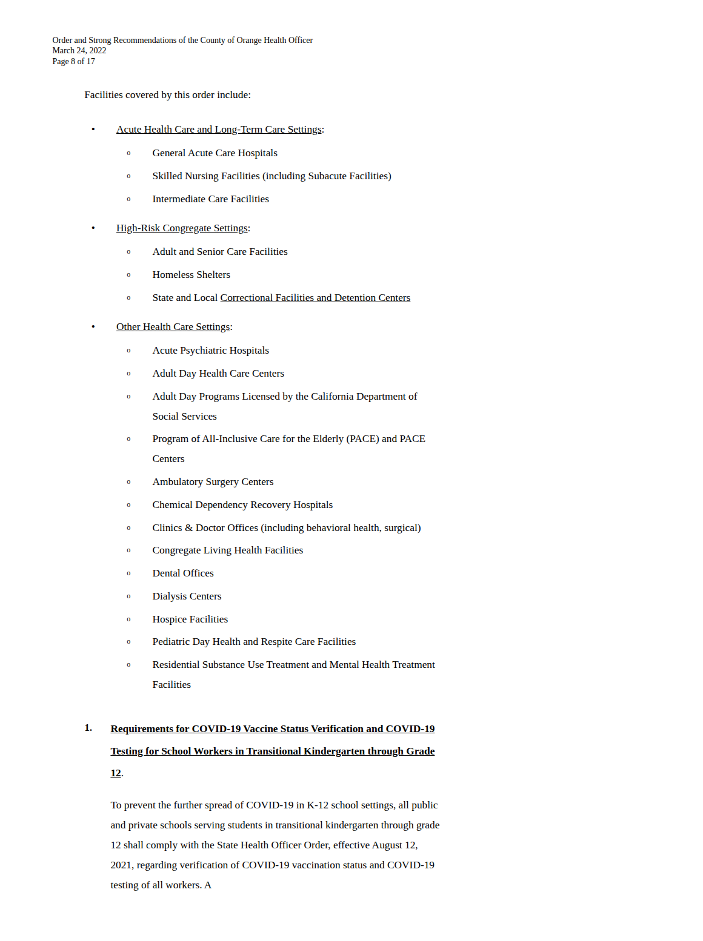Order and Strong Recommendations of the County of Orange Health Officer
March 24, 2022
Page 8 of 17
Facilities covered by this order include:
•Acute Health Care and Long-Term Care Settings:
o General Acute Care Hospitals
o Skilled Nursing Facilities (including Subacute Facilities)
o Intermediate Care Facilities
•High-Risk Congregate Settings:
o Adult and Senior Care Facilities
o Homeless Shelters
o State and Local Correctional Facilities and Detention Centers
•Other Health Care Settings:
o Acute Psychiatric Hospitals
o Adult Day Health Care Centers
o Adult Day Programs Licensed by the California Department of Social Services
o Program of All-Inclusive Care for the Elderly (PACE) and PACE Centers
o Ambulatory Surgery Centers
o Chemical Dependency Recovery Hospitals
o Clinics & Doctor Offices (including behavioral health, surgical)
o Congregate Living Health Facilities
o Dental Offices
o Dialysis Centers
o Hospice Facilities
o Pediatric Day Health and Respite Care Facilities
o Residential Substance Use Treatment and Mental Health Treatment Facilities
Requirements for COVID-19 Vaccine Status Verification and COVID-19 Testing for School Workers in Transitional Kindergarten through Grade 12.
To prevent the further spread of COVID-19 in K-12 school settings, all public and private schools serving students in transitional kindergarten through grade 12 shall comply with the State Health Officer Order, effective August 12, 2021, regarding verification of COVID-19 vaccination status and COVID-19 testing of all workers. A